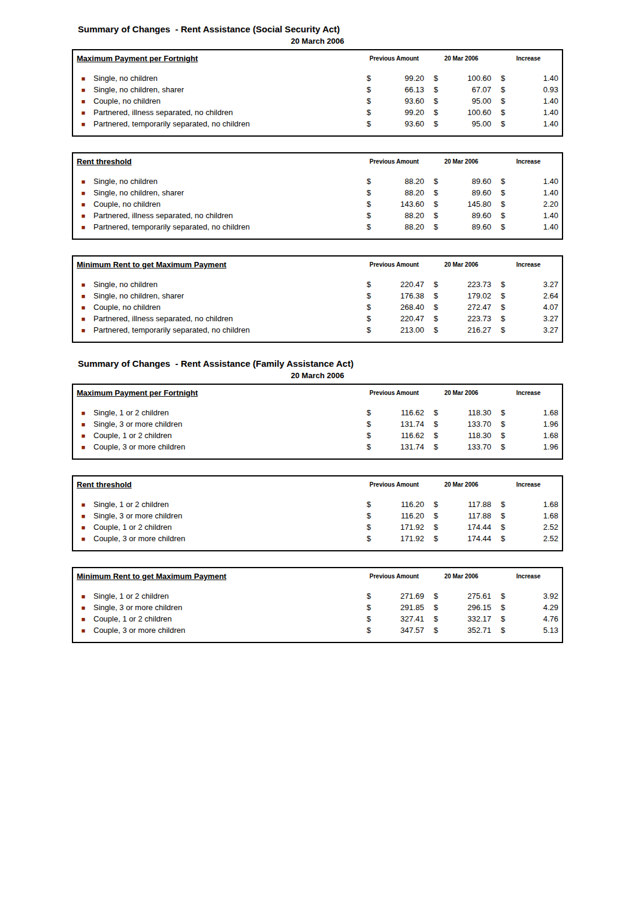Summary of Changes - Rent Assistance (Social Security Act)
20 March 2006
| Maximum Payment per Fortnight | Previous Amount | 20 Mar 2006 | Increase |
| ■ | Single, no children | $ | 99.20 | $ | 100.60 | $ | 1.40 |
| ■ | Single, no children, sharer | $ | 66.13 | $ | 67.07 | $ | 0.93 |
| ■ | Couple, no children | $ | 93.60 | $ | 95.00 | $ | 1.40 |
| ■ | Partnered, illness separated, no children | $ | 99.20 | $ | 100.60 | $ | 1.40 |
| ■ | Partnered, temporarily separated, no children | $ | 93.60 | $ | 95.00 | $ | 1.40 |
| Rent threshold | Previous Amount | 20 Mar 2006 | Increase |
| ■ | Single, no children | $ | 88.20 | $ | 89.60 | $ | 1.40 |
| ■ | Single, no children, sharer | $ | 88.20 | $ | 89.60 | $ | 1.40 |
| ■ | Couple, no children | $ | 143.60 | $ | 145.80 | $ | 2.20 |
| ■ | Partnered, illness separated, no children | $ | 88.20 | $ | 89.60 | $ | 1.40 |
| ■ | Partnered, temporarily separated, no children | $ | 88.20 | $ | 89.60 | $ | 1.40 |
| Minimum Rent to get Maximum Payment | Previous Amount | 20 Mar 2006 | Increase |
| ■ | Single, no children | $ | 220.47 | $ | 223.73 | $ | 3.27 |
| ■ | Single, no children, sharer | $ | 176.38 | $ | 179.02 | $ | 2.64 |
| ■ | Couple, no children | $ | 268.40 | $ | 272.47 | $ | 4.07 |
| ■ | Partnered, illness separated, no children | $ | 220.47 | $ | 223.73 | $ | 3.27 |
| ■ | Partnered, temporarily separated, no children | $ | 213.00 | $ | 216.27 | $ | 3.27 |
Summary of Changes - Rent Assistance (Family Assistance Act)
20 March 2006
| Maximum Payment per Fortnight | Previous Amount | 20 Mar 2006 | Increase |
| ■ | Single, 1 or 2 children | $ | 116.62 | $ | 118.30 | $ | 1.68 |
| ■ | Single, 3 or more children | $ | 131.74 | $ | 133.70 | $ | 1.96 |
| ■ | Couple, 1 or 2 children | $ | 116.62 | $ | 118.30 | $ | 1.68 |
| ■ | Couple, 3 or more children | $ | 131.74 | $ | 133.70 | $ | 1.96 |
| Rent threshold | Previous Amount | 20 Mar 2006 | Increase |
| ■ | Single, 1 or 2 children | $ | 116.20 | $ | 117.88 | $ | 1.68 |
| ■ | Single, 3 or more children | $ | 116.20 | $ | 117.88 | $ | 1.68 |
| ■ | Couple, 1 or 2 children | $ | 171.92 | $ | 174.44 | $ | 2.52 |
| ■ | Couple, 3 or more children | $ | 171.92 | $ | 174.44 | $ | 2.52 |
| Minimum Rent to get Maximum Payment | Previous Amount | 20 Mar 2006 | Increase |
| ■ | Single, 1 or 2 children | $ | 271.69 | $ | 275.61 | $ | 3.92 |
| ■ | Single, 3 or more children | $ | 291.85 | $ | 296.15 | $ | 4.29 |
| ■ | Couple, 1 or 2 children | $ | 327.41 | $ | 332.17 | $ | 4.76 |
| ■ | Couple, 3 or more children | $ | 347.57 | $ | 352.71 | $ | 5.13 |